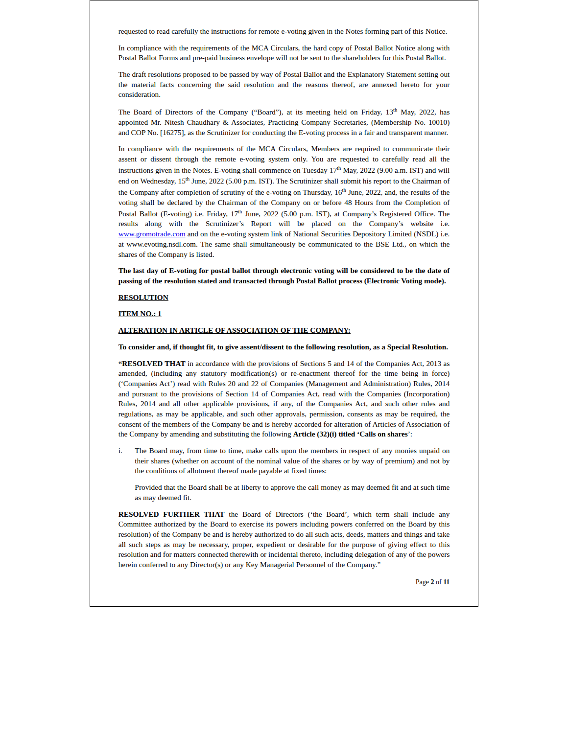requested to read carefully the instructions for remote e-voting given in the Notes forming part of this Notice.
In compliance with the requirements of the MCA Circulars, the hard copy of Postal Ballot Notice along with Postal Ballot Forms and pre-paid business envelope will not be sent to the shareholders for this Postal Ballot.
The draft resolutions proposed to be passed by way of Postal Ballot and the Explanatory Statement setting out the material facts concerning the said resolution and the reasons thereof, are annexed hereto for your consideration.
The Board of Directors of the Company (“Board”), at its meeting held on Friday, 13th May, 2022, has appointed Mr. Nitesh Chaudhary & Associates, Practicing Company Secretaries, (Membership No. 10010) and COP No. [16275], as the Scrutinizer for conducting the E-voting process in a fair and transparent manner.
In compliance with the requirements of the MCA Circulars, Members are required to communicate their assent or dissent through the remote e-voting system only. You are requested to carefully read all the instructions given in the Notes. E-voting shall commence on Tuesday 17th May, 2022 (9.00 a.m. IST) and will end on Wednesday, 15th June, 2022 (5.00 p.m. IST). The Scrutinizer shall submit his report to the Chairman of the Company after completion of scrutiny of the e-voting on Thursday, 16th June, 2022, and, the results of the voting shall be declared by the Chairman of the Company on or before 48 Hours from the Completion of Postal Ballot (E-voting) i.e. Friday, 17th June, 2022 (5.00 p.m. IST), at Company’s Registered Office. The results along with the Scrutinizer’s Report will be placed on the Company’s website i.e. www.gromotrade.com and on the e-voting system link of National Securities Depository Limited (NSDL) i.e. at www.evoting.nsdl.com. The same shall simultaneously be communicated to the BSE Ltd., on which the shares of the Company is listed.
The last day of E-voting for postal ballot through electronic voting will be considered to be the date of passing of the resolution stated and transacted through Postal Ballot process (Electronic Voting mode).
RESOLUTION
ITEM NO.: 1
ALTERATION IN ARTICLE OF ASSOCIATION OF THE COMPANY:
To consider and, if thought fit, to give assent/dissent to the following resolution, as a Special Resolution.
“RESOLVED THAT in accordance with the provisions of Sections 5 and 14 of the Companies Act, 2013 as amended, (including any statutory modification(s) or re-enactment thereof for the time being in force) (‘Companies Act’) read with Rules 20 and 22 of Companies (Management and Administration) Rules, 2014 and pursuant to the provisions of Section 14 of Companies Act, read with the Companies (Incorporation) Rules, 2014 and all other applicable provisions, if any, of the Companies Act, and such other rules and regulations, as may be applicable, and such other approvals, permission, consents as may be required, the consent of the members of the Company be and is hereby accorded for alteration of Articles of Association of the Company by amending and substituting the following Article (32)(i) titled ‘Calls on shares’:
i.
The Board may, from time to time, make calls upon the members in respect of any monies unpaid on their shares (whether on account of the nominal value of the shares or by way of premium) and not by the conditions of allotment thereof made payable at fixed times:
Provided that the Board shall be at liberty to approve the call money as may deemed fit and at such time as may deemed fit.
RESOLVED FURTHER THAT the Board of Directors (‘the Board’, which term shall include any Committee authorized by the Board to exercise its powers including powers conferred on the Board by this resolution) of the Company be and is hereby authorized to do all such acts, deeds, matters and things and take all such steps as may be necessary, proper, expedient or desirable for the purpose of giving effect to this resolution and for matters connected therewith or incidental thereto, including delegation of any of the powers herein conferred to any Director(s) or any Key Managerial Personnel of the Company.”
Page 2 of 11